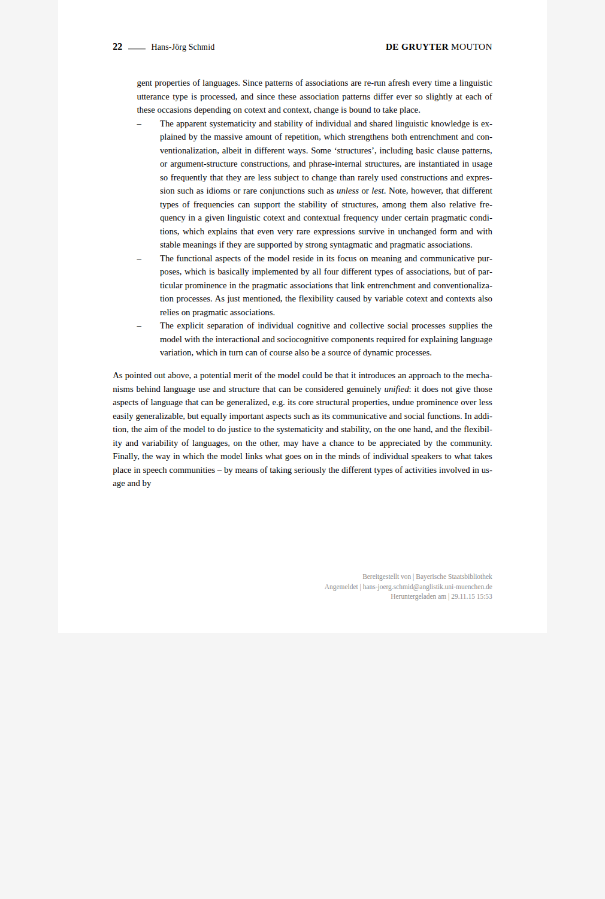22 Hans-Jörg Schmid DE GRUYTER MOUTON
gent properties of languages. Since patterns of associations are re-run afresh every time a linguistic utterance type is processed, and since these association patterns differ ever so slightly at each of these occasions depending on cotext and context, change is bound to take place.
The apparent systematicity and stability of individual and shared linguistic knowledge is explained by the massive amount of repetition, which strengthens both entrenchment and conventionalization, albeit in different ways. Some ‘structures’, including basic clause patterns, or argument-structure constructions, and phrase-internal structures, are instantiated in usage so frequently that they are less subject to change than rarely used constructions and expression such as idioms or rare conjunctions such as unless or lest. Note, however, that different types of frequencies can support the stability of structures, among them also relative frequency in a given linguistic cotext and contextual frequency under certain pragmatic conditions, which explains that even very rare expressions survive in unchanged form and with stable meanings if they are supported by strong syntagmatic and pragmatic associations.
The functional aspects of the model reside in its focus on meaning and communicative purposes, which is basically implemented by all four different types of associations, but of particular prominence in the pragmatic associations that link entrenchment and conventionalization processes. As just mentioned, the flexibility caused by variable cotext and contexts also relies on pragmatic associations.
The explicit separation of individual cognitive and collective social processes supplies the model with the interactional and sociocognitive components required for explaining language variation, which in turn can of course also be a source of dynamic processes.
As pointed out above, a potential merit of the model could be that it introduces an approach to the mechanisms behind language use and structure that can be considered genuinely unified: it does not give those aspects of language that can be generalized, e.g. its core structural properties, undue prominence over less easily generalizable, but equally important aspects such as its communicative and social functions. In addition, the aim of the model to do justice to the systematicity and stability, on the one hand, and the flexibility and variability of languages, on the other, may have a chance to be appreciated by the community. Finally, the way in which the model links what goes on in the minds of individual speakers to what takes place in speech communities – by means of taking seriously the different types of activities involved in usage and by
Bereitgestellt von | Bayerische Staatsbibliothek
Angemeldet | hans-joerg.schmid@anglistik.uni-muenchen.de
Heruntergeladen am | 29.11.15 15:53